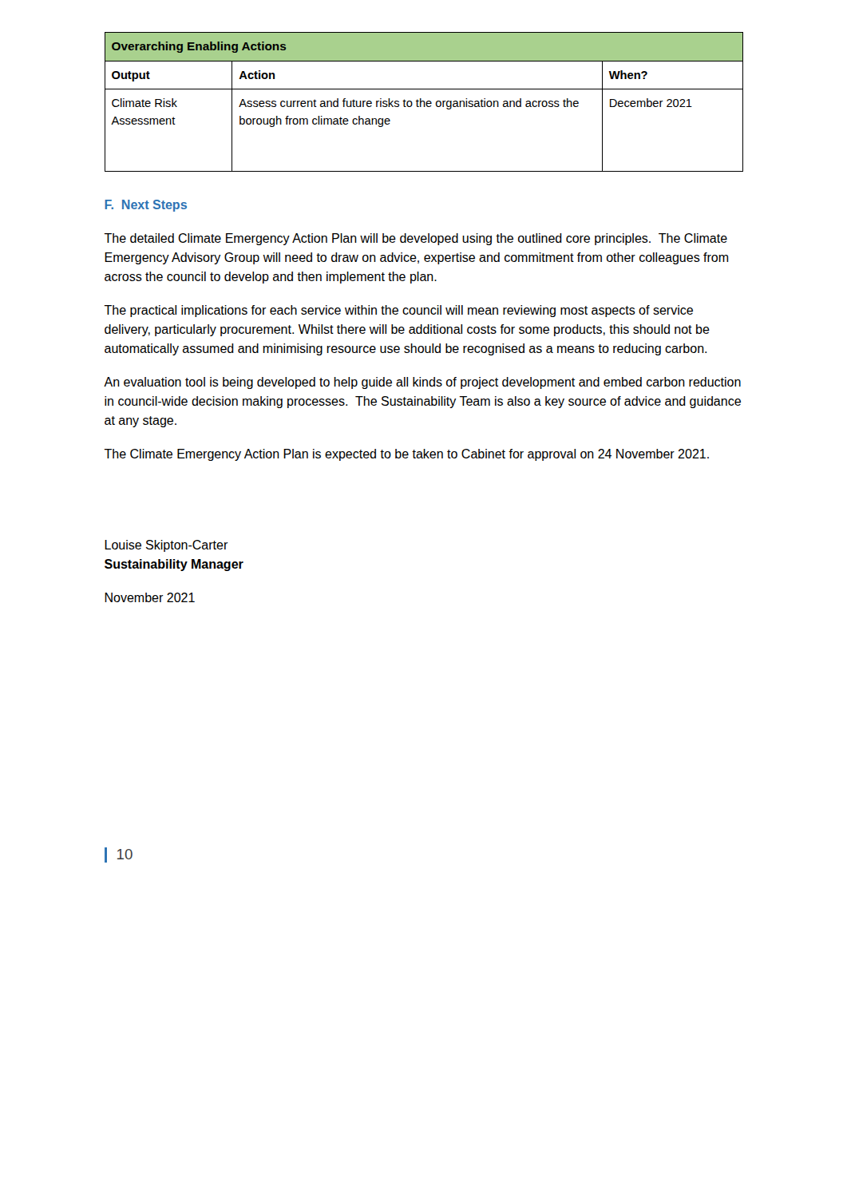| Overarching Enabling Actions |
| --- |
| Output | Action | When? |
| Climate Risk Assessment | Assess current and future risks to the organisation and across the borough from climate change | December 2021 |
F. Next Steps
The detailed Climate Emergency Action Plan will be developed using the outlined core principles. The Climate Emergency Advisory Group will need to draw on advice, expertise and commitment from other colleagues from across the council to develop and then implement the plan.
The practical implications for each service within the council will mean reviewing most aspects of service delivery, particularly procurement. Whilst there will be additional costs for some products, this should not be automatically assumed and minimising resource use should be recognised as a means to reducing carbon.
An evaluation tool is being developed to help guide all kinds of project development and embed carbon reduction in council-wide decision making processes. The Sustainability Team is also a key source of advice and guidance at any stage.
The Climate Emergency Action Plan is expected to be taken to Cabinet for approval on 24 November 2021.
Louise Skipton-Carter
Sustainability Manager
November 2021
10